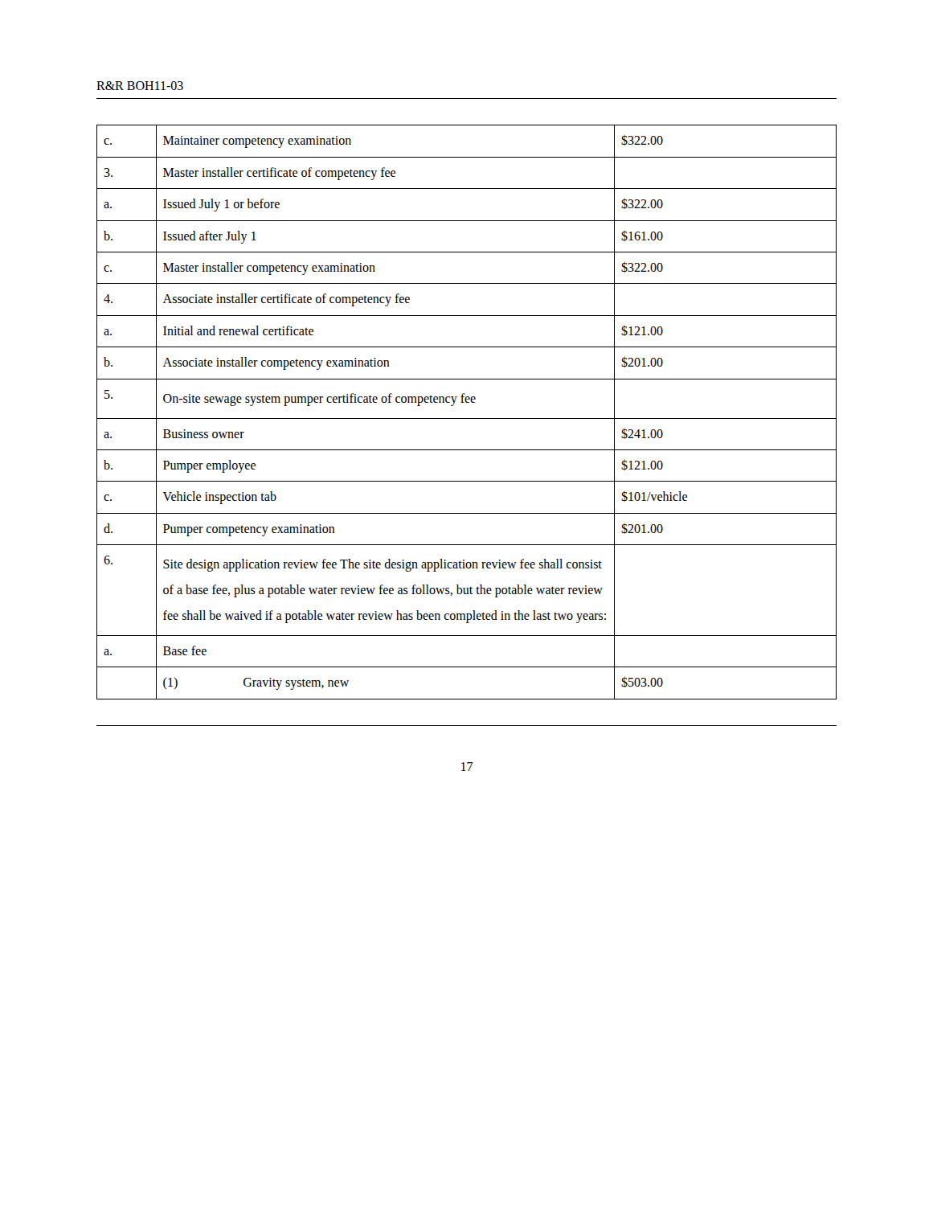R&R BOH11-03
| c. | Maintainer competency examination | $322.00 |
| 3. | Master installer certificate of competency fee | |
| a. | Issued July 1 or before | $322.00 |
| b. | Issued after July 1 | $161.00 |
| c. | Master installer competency examination | $322.00 |
| 4. | Associate installer certificate of competency fee | |
| a. | Initial and renewal certificate | $121.00 |
| b. | Associate installer competency examination | $201.00 |
| 5. | On-site sewage system pumper certificate of competency fee | |
| a. | Business owner | $241.00 |
| b. | Pumper employee | $121.00 |
| c. | Vehicle inspection tab | $101/vehicle |
| d. | Pumper competency examination | $201.00 |
| 6. | Site design application review fee The site design application review fee shall consist of a base fee, plus a potable water review fee as follows, but the potable water review fee shall be waived if a potable water review has been completed in the last two years: | |
| a. | Base fee | |
| | / (1) / Gravity system, new / | $503.00 |
17